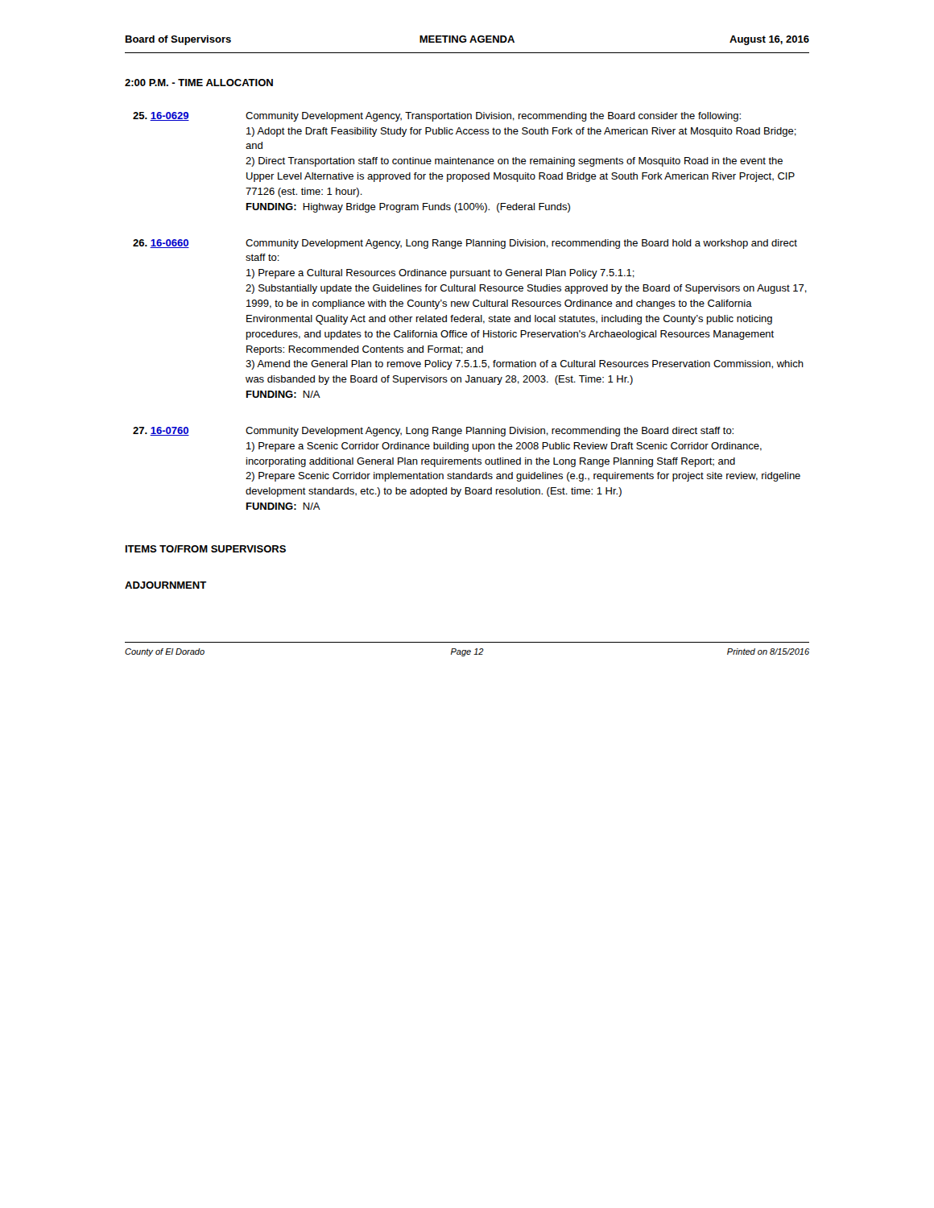Board of Supervisors
MEETING AGENDA
August 16, 2016
2:00 P.M. - TIME ALLOCATION
25. 16-0629
Community Development Agency, Transportation Division, recommending the Board consider the following:
1) Adopt the Draft Feasibility Study for Public Access to the South Fork of the American River at Mosquito Road Bridge; and
2) Direct Transportation staff to continue maintenance on the remaining segments of Mosquito Road in the event the Upper Level Alternative is approved for the proposed Mosquito Road Bridge at South Fork American River Project, CIP 77126 (est. time: 1 hour).
FUNDING: Highway Bridge Program Funds (100%). (Federal Funds)
26. 16-0660
Community Development Agency, Long Range Planning Division, recommending the Board hold a workshop and direct staff to:
1) Prepare a Cultural Resources Ordinance pursuant to General Plan Policy 7.5.1.1;
2) Substantially update the Guidelines for Cultural Resource Studies approved by the Board of Supervisors on August 17, 1999, to be in compliance with the County’s new Cultural Resources Ordinance and changes to the California Environmental Quality Act and other related federal, state and local statutes, including the County’s public noticing procedures, and updates to the California Office of Historic Preservation's Archaeological Resources Management Reports: Recommended Contents and Format; and
3) Amend the General Plan to remove Policy 7.5.1.5, formation of a Cultural Resources Preservation Commission, which was disbanded by the Board of Supervisors on January 28, 2003. (Est. Time: 1 Hr.)
FUNDING: N/A
27. 16-0760
Community Development Agency, Long Range Planning Division, recommending the Board direct staff to:
1) Prepare a Scenic Corridor Ordinance building upon the 2008 Public Review Draft Scenic Corridor Ordinance, incorporating additional General Plan requirements outlined in the Long Range Planning Staff Report; and
2) Prepare Scenic Corridor implementation standards and guidelines (e.g., requirements for project site review, ridgeline development standards, etc.) to be adopted by Board resolution. (Est. time: 1 Hr.)
FUNDING: N/A
ITEMS TO/FROM SUPERVISORS
ADJOURNMENT
County of El Dorado
Page 12
Printed on 8/15/2016